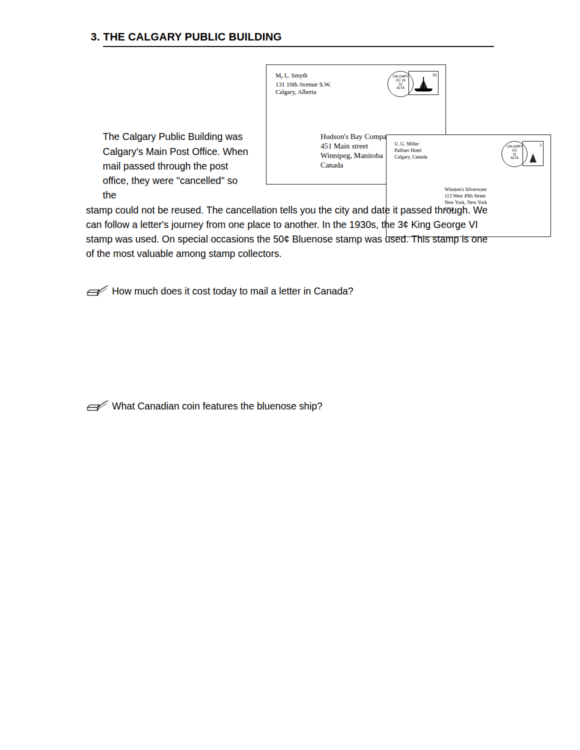3. THE CALGARY PUBLIC BUILDING
Mr L. Smyth
131 10th Avenue S.W.
Calgary, Alberta
Hudson's Bay Company
451 Main street
Winnipeg, Manitoba
Canada
CALGARY
OC 16
32
ALTA
50
U. G. Miller
Palliser Hotel
Calgary, Canada
Winston's Silverware
113 West 49th Street
New York, New York
USA
CALGARY
OC
32
ALTA
3
The Calgary Public Building was Calgary's Main Post Office. When mail passed through the post office, they were "cancelled" so the
stamp could not be reused. The cancellation tells you the city and date it passed through. We can follow a letter's journey from one place to another. In the 1930s, the 3¢ King George VI stamp was used. On special occasions the 50¢ Bluenose stamp was used. This stamp is one of the most valuable among stamp collectors.
How much does it cost today to mail a letter in Canada?
What Canadian coin features the bluenose ship?